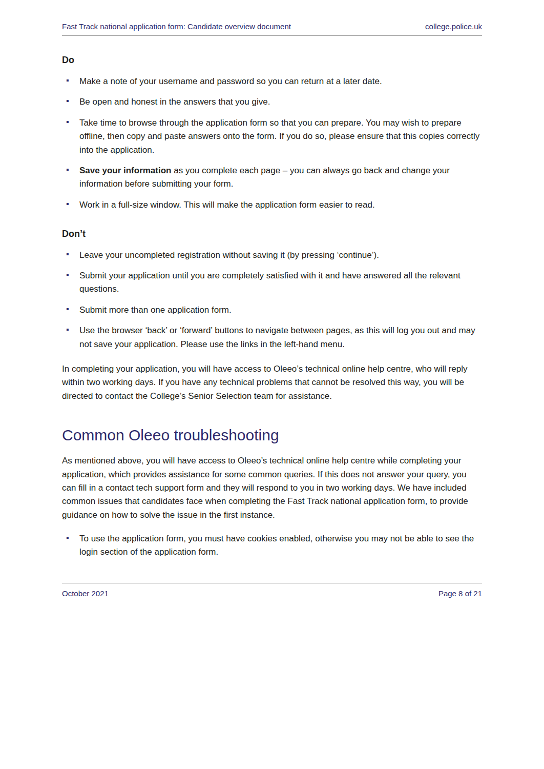Fast Track national application form: Candidate overview document college.police.uk
Do
Make a note of your username and password so you can return at a later date.
Be open and honest in the answers that you give.
Take time to browse through the application form so that you can prepare. You may wish to prepare offline, then copy and paste answers onto the form. If you do so, please ensure that this copies correctly into the application.
Save your information as you complete each page – you can always go back and change your information before submitting your form.
Work in a full-size window. This will make the application form easier to read.
Don’t
Leave your uncompleted registration without saving it (by pressing ‘continue’).
Submit your application until you are completely satisfied with it and have answered all the relevant questions.
Submit more than one application form.
Use the browser ‘back’ or ‘forward’ buttons to navigate between pages, as this will log you out and may not save your application. Please use the links in the left-hand menu.
In completing your application, you will have access to Oleeo’s technical online help centre, who will reply within two working days. If you have any technical problems that cannot be resolved this way, you will be directed to contact the College’s Senior Selection team for assistance.
Common Oleeo troubleshooting
As mentioned above, you will have access to Oleeo’s technical online help centre while completing your application, which provides assistance for some common queries. If this does not answer your query, you can fill in a contact tech support form and they will respond to you in two working days. We have included common issues that candidates face when completing the Fast Track national application form, to provide guidance on how to solve the issue in the first instance.
To use the application form, you must have cookies enabled, otherwise you may not be able to see the login section of the application form.
October 2021 Page 8 of 21